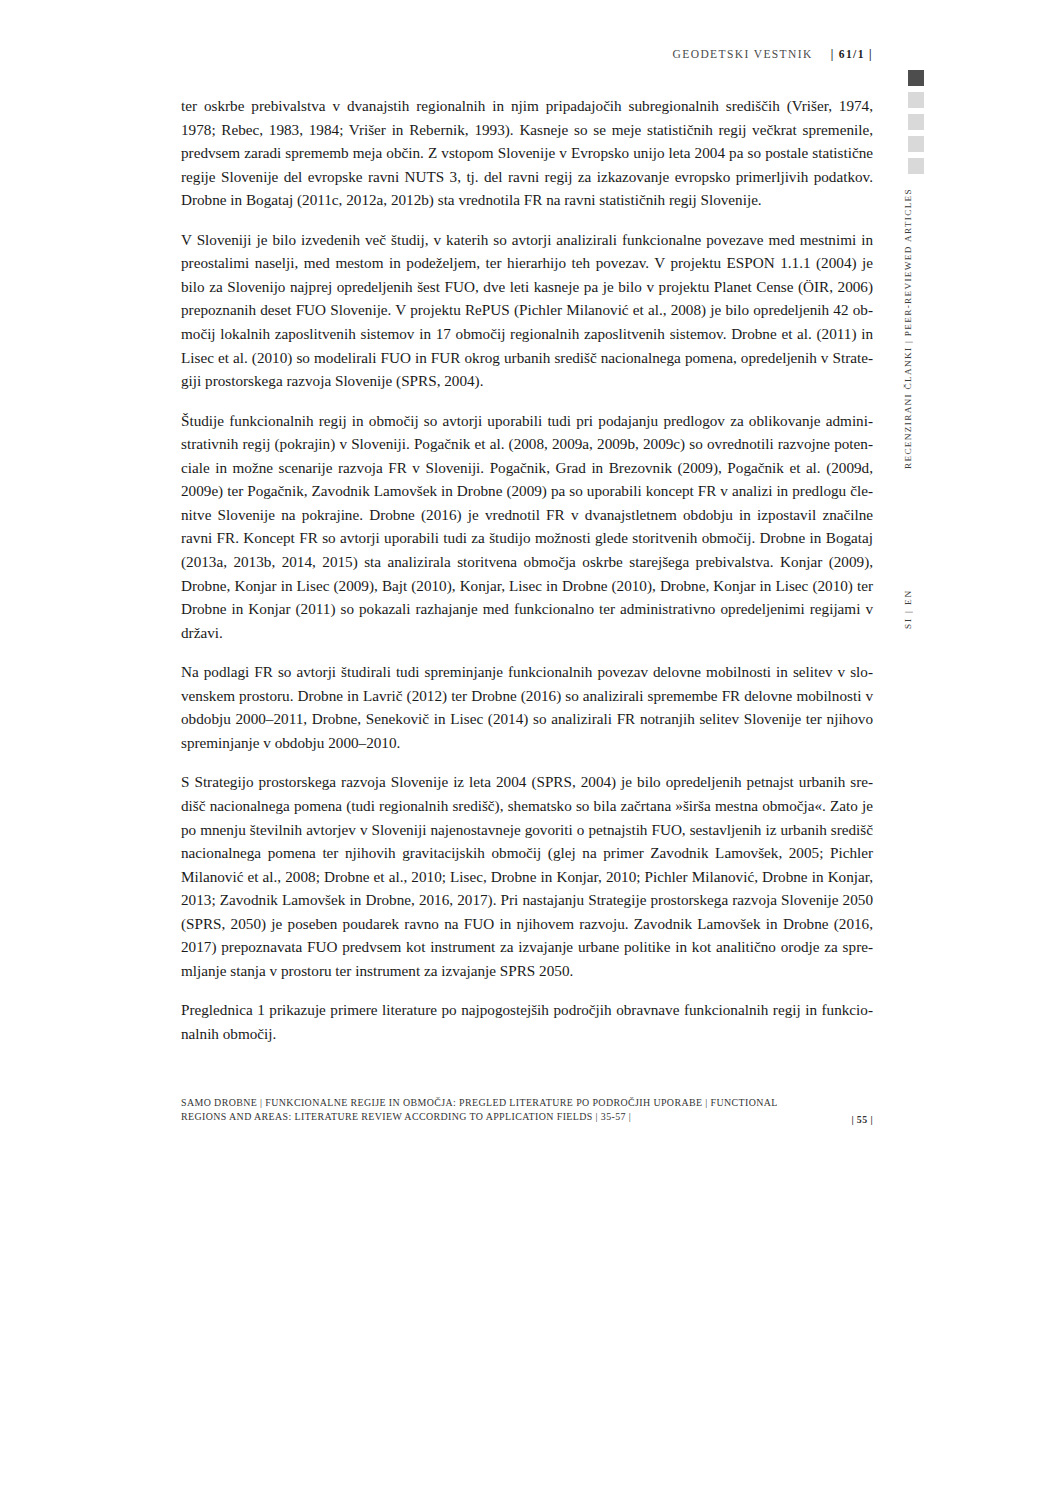Geodetski vestnik | 61/1 |
Recenzirani članki | Peer-reviewed articles
SI | EN
ter oskrbe prebivalstva v dvanajstih regionalnih in njim pripadajočih subregionalnih središčih (Vrišer, 1974, 1978; Rebec, 1983, 1984; Vrišer in Rebernik, 1993). Kasneje so se meje statističnih regij večkrat spremenile, predvsem zaradi sprememb meja občin. Z vstopom Slovenije v Evropsko unijo leta 2004 pa so postale statistične regije Slovenije del evropske ravni NUTS 3, tj. del ravni regij za izkazovanje evropsko primerljivih podatkov. Drobne in Bogataj (2011c, 2012a, 2012b) sta vrednotila FR na ravni statističnih regij Slovenije.
V Sloveniji je bilo izvedenih več študij, v katerih so avtorji analizirali funkcionalne povezave med mestnimi in preostalimi naselji, med mestom in podeželjem, ter hierarhijo teh povezav. V projektu ESPON 1.1.1 (2004) je bilo za Slovenijo najprej opredeljenih šest FUO, dve leti kasneje pa je bilo v projektu Planet Cense (ÖIR, 2006) prepoznanih deset FUO Slovenije. V projektu RePUS (Pichler Milanović et al., 2008) je bilo opredeljenih 42 območij lokalnih zaposlitvenih sistemov in 17 območij regionalnih zaposlitvenih sistemov. Drobne et al. (2011) in Lisec et al. (2010) so modelirali FUO in FUR okrog urbanih središč nacionalnega pomena, opredeljenih v Strategiji prostorskega razvoja Slovenije (SPRS, 2004).
Študije funkcionalnih regij in območij so avtorji uporabili tudi pri podajanju predlogov za oblikovanje administrativnih regij (pokrajin) v Sloveniji. Pogačnik et al. (2008, 2009a, 2009b, 2009c) so ovrednotili razvojne potenciale in možne scenarije razvoja FR v Sloveniji. Pogačnik, Grad in Brezovnik (2009), Pogačnik et al. (2009d, 2009e) ter Pogačnik, Zavodnik Lamovšek in Drobne (2009) pa so uporabili koncept FR v analizi in predlogu členitve Slovenije na pokrajine. Drobne (2016) je vrednotil FR v dvanajstletnem obdobju in izpostavil značilne ravni FR. Koncept FR so avtorji uporabili tudi za študijo možnosti glede storitvenih območij. Drobne in Bogataj (2013a, 2013b, 2014, 2015) sta analizirala storitvena območja oskrbe starejšega prebivalstva. Konjar (2009), Drobne, Konjar in Lisec (2009), Bajt (2010), Konjar, Lisec in Drobne (2010), Drobne, Konjar in Lisec (2010) ter Drobne in Konjar (2011) so pokazali razhajanje med funkcionalno ter administrativno opredeljenimi regijami v državi.
Na podlagi FR so avtorji študirali tudi spreminjanje funkcionalnih povezav delovne mobilnosti in selitev v slovenskem prostoru. Drobne in Lavrič (2012) ter Drobne (2016) so analizirali spremembe FR delovne mobilnosti v obdobju 2000–2011, Drobne, Senekovič in Lisec (2014) so analizirali FR notranjih selitev Slovenije ter njihovo spreminjanje v obdobju 2000–2010.
S Strategijo prostorskega razvoja Slovenije iz leta 2004 (SPRS, 2004) je bilo opredeljenih petnajst urbanih središč nacionalnega pomena (tudi regionalnih središč), shematsko so bila začrtana »širša mestna območja«. Zato je po mnenju številnih avtorjev v Sloveniji najenostavneje govoriti o petnajstih FUO, sestavljenih iz urbanih središč nacionalnega pomena ter njihovih gravitacijskih območij (glej na primer Zavodnik Lamovšek, 2005; Pichler Milanović et al., 2008; Drobne et al., 2010; Lisec, Drobne in Konjar, 2010; Pichler Milanović, Drobne in Konjar, 2013; Zavodnik Lamovšek in Drobne, 2016, 2017). Pri nastajanju Strategije prostorskega razvoja Slovenije 2050 (SPRS, 2050) je poseben poudarek ravno na FUO in njihovem razvoju. Zavodnik Lamovšek in Drobne (2016, 2017) prepoznavata FUO predvsem kot instrument za izvajanje urbane politike in kot analitično orodje za spremljanje stanja v prostoru ter instrument za izvajanje SPRS 2050.
Preglednica 1 prikazuje primere literature po najpogostejših področjih obravnave funkcionalnih regij in funkcionalnih območij.
Samo Drobne | Funkcionalne regije in območja: pregled literature po področjih uporabe | Functional regions and areas: literature review according to application fields | 35-57 |
| 55 |